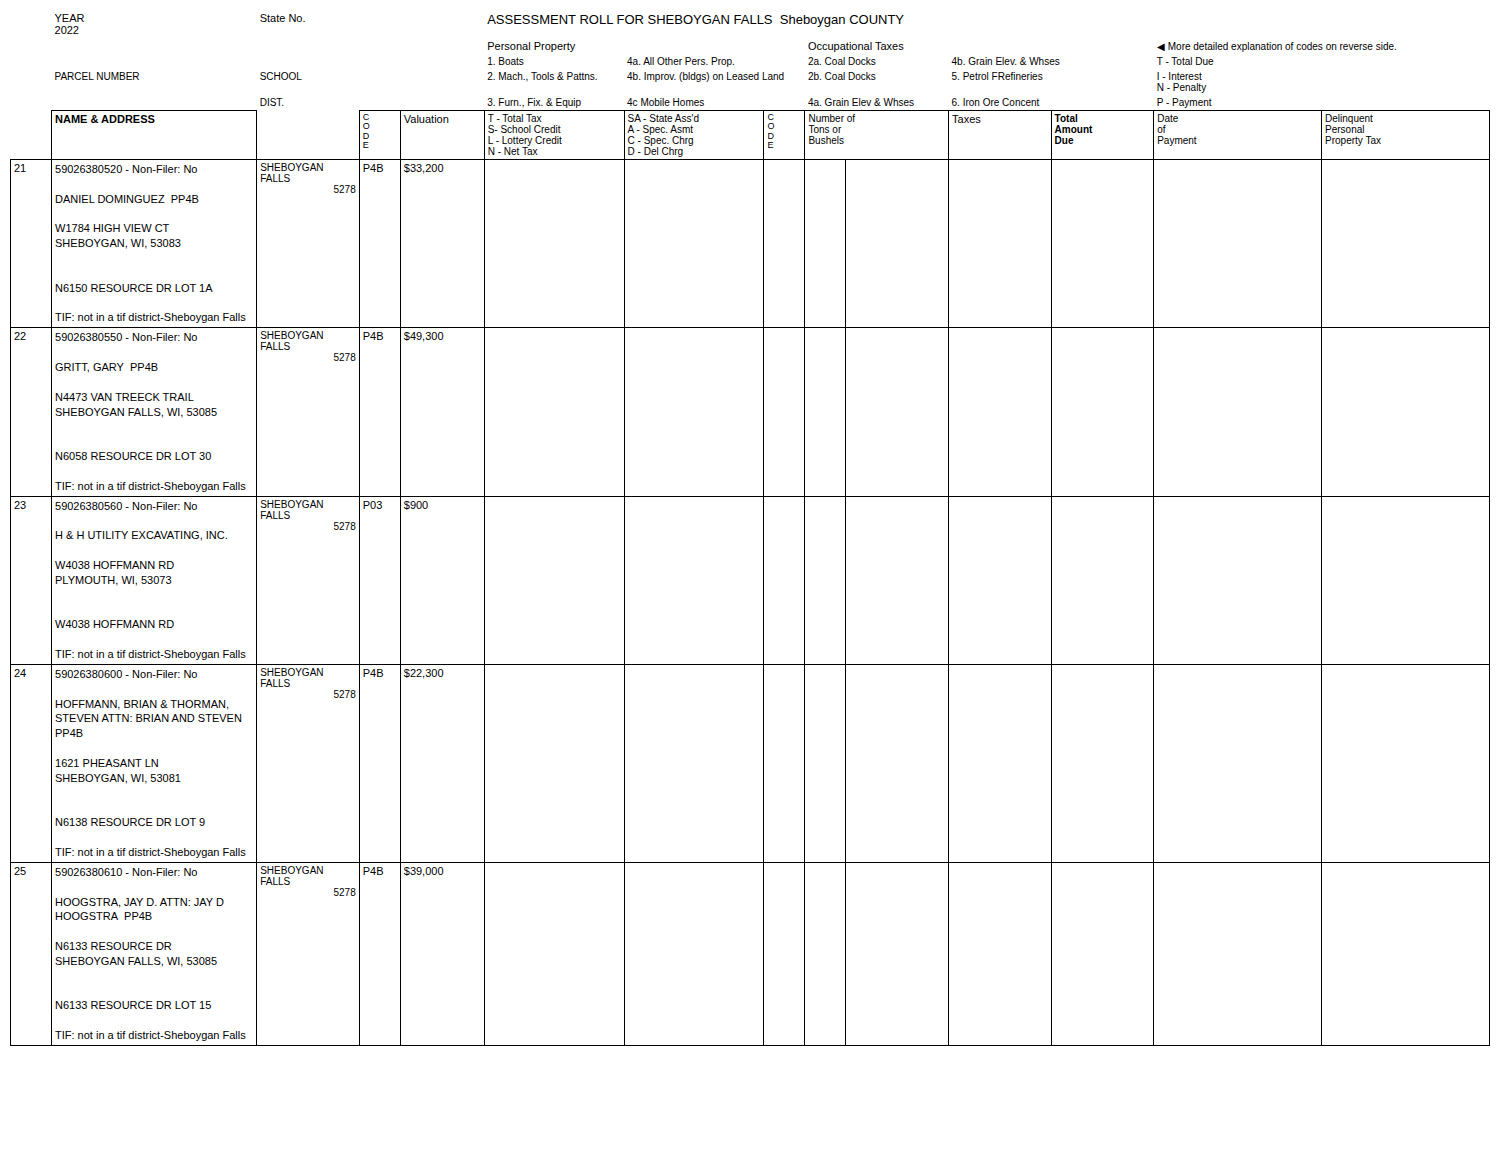| | YEAR 2022 | State No. | | | ASSESSMENT ROLL FOR SHEBOYGAN FALLS Sheboygan COUNTY | | |
| | | | | Personal Property | Occupational Taxes | | ◀ More detailed explanation of codes on reverse side. |
| | | | | | 1. Boats | 4a. All Other Pers. Prop. | 2a. Coal Docks | 4b. Grain Elev. & Whses | T - Total Due | |
| | PARCEL NUMBER | SCHOOL | | 2. Mach., Tools & Pattns. | 4b. Improv. (bldgs) on Leased Land | 2b. Coal Docks | 5. Petrol FRefineries | I - Interest N - Penalty | |
| | | DIST. | | 3. Furn., Fix. & Equip | 4c Mobile Homes | 4a. Grain Elev & Whses | 6. Iron Ore Concent | P - Payment | |
| | NAME & ADDRESS | | C O D E | Valuation | T - Total Tax S- School Credit L - Lottery Credit N - Net Tax | SA - State Ass'd A - Spec. Asmt C - Spec. Chrg D - Del Chrg | C O D E | Number of Tons or Bushels | Taxes | Total Amount Due | Date of Payment | Delinquent Personal Property Tax |
| 21 | 59026380520 - Non-Filer: No DANIEL DOMINGUEZ PP4B W1784 HIGH VIEW CT SHEBOYGAN, WI, 53083 N6150 RESOURCE DR LOT 1A TIF: not in a tif district-Sheboygan Falls | SHEBOYGAN FALLS 5278 | P4B | $33,200 | | | | | | | | | |
| 22 | 59026380550 - Non-Filer: No GRITT, GARY PP4B N4473 VAN TREECK TRAIL SHEBOYGAN FALLS, WI, 53085 N6058 RESOURCE DR LOT 30 TIF: not in a tif district-Sheboygan Falls | SHEBOYGAN FALLS 5278 | P4B | $49,300 | | | | | | | | | |
| 23 | 59026380560 - Non-Filer: No H & H UTILITY EXCAVATING, INC. W4038 HOFFMANN RD PLYMOUTH, WI, 53073 W4038 HOFFMANN RD TIF: not in a tif district-Sheboygan Falls | SHEBOYGAN FALLS 5278 | P03 | $900 | | | | | | | | | |
| 24 | 59026380600 - Non-Filer: No HOFFMANN, BRIAN & THORMAN, STEVEN ATTN: BRIAN AND STEVEN PP4B 1621 PHEASANT LN SHEBOYGAN, WI, 53081 N6138 RESOURCE DR LOT 9 TIF: not in a tif district-Sheboygan Falls | SHEBOYGAN FALLS 5278 | P4B | $22,300 | | | | | | | | | |
| 25 | 59026380610 - Non-Filer: No HOOGSTRA, JAY D. ATTN: JAY D HOOGSTRA PP4B N6133 RESOURCE DR SHEBOYGAN FALLS, WI, 53085 N6133 RESOURCE DR LOT 15 TIF: not in a tif district-Sheboygan Falls | SHEBOYGAN FALLS 5278 | P4B | $39,000 | | | | | | | | | |